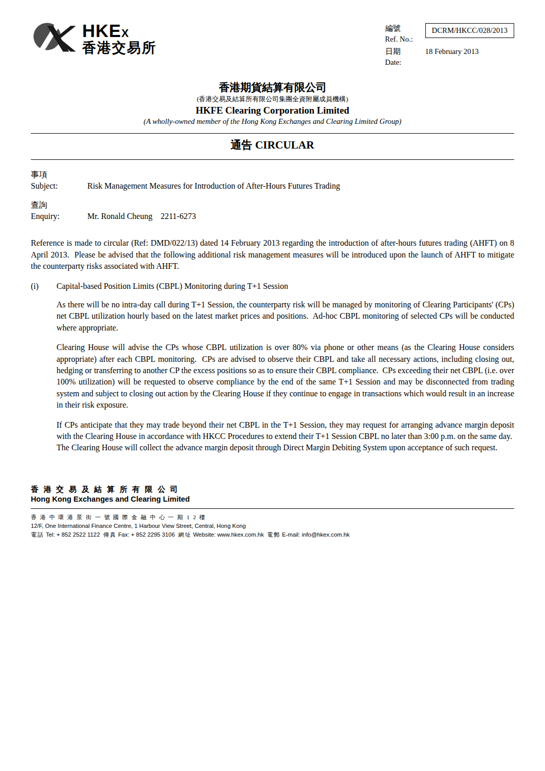HKEX
香港交易所
編號 Ref. No.:
DCRM/HKCC/028/2013
日期 Date:
18 February 2013
香港期貨結算有限公司
(香港交易及結算所有限公司集團全資附屬成員機構)
HKFE Clearing Corporation Limited
(A wholly-owned member of the Hong Kong Exchanges and Clearing Limited Group)
通告 CIRCULAR
事項
Subject:
Risk Management Measures for Introduction of After-Hours Futures Trading
查詢
Enquiry:
Mr. Ronald Cheung 2211-6273
Reference is made to circular (Ref: DMD/022/13) dated 14 February 2013 regarding the introduction of after-hours futures trading (AHFT) on 8 April 2013. Please be advised that the following additional risk management measures will be introduced upon the launch of AHFT to mitigate the counterparty risks associated with AHFT.
(i)
Capital-based Position Limits (CBPL) Monitoring during T+1 Session
As there will be no intra-day call during T+1 Session, the counterparty risk will be managed by monitoring of Clearing Participants' (CPs) net CBPL utilization hourly based on the latest market prices and positions. Ad-hoc CBPL monitoring of selected CPs will be conducted where appropriate.
Clearing House will advise the CPs whose CBPL utilization is over 80% via phone or other means (as the Clearing House considers appropriate) after each CBPL monitoring. CPs are advised to observe their CBPL and take all necessary actions, including closing out, hedging or transferring to another CP the excess positions so as to ensure their CBPL compliance. CPs exceeding their net CBPL (i.e. over 100% utilization) will be requested to observe compliance by the end of the same T+1 Session and may be disconnected from trading system and subject to closing out action by the Clearing House if they continue to engage in transactions which would result in an increase in their risk exposure.
If CPs anticipate that they may trade beyond their net CBPL in the T+1 Session, they may request for arranging advance margin deposit with the Clearing House in accordance with HKCC Procedures to extend their T+1 Session CBPL no later than 3:00 p.m. on the same day. The Clearing House will collect the advance margin deposit through Direct Margin Debiting System upon acceptance of such request.
香 港 交 易 及 結 算 所 有 限 公 司
Hong Kong Exchanges and Clearing Limited
香 港 中 環 港 景 街 一 號 國 際 金 融 中 心 一 期 1 2 樓
12/F, One International Finance Centre, 1 Harbour View Street, Central, Hong Kong
電話 Tel: + 852 2522 1122 傳真 Fax: + 852 2295 3106 網址 Website: www.hkex.com.hk 電郵 E-mail: info@hkex.com.hk